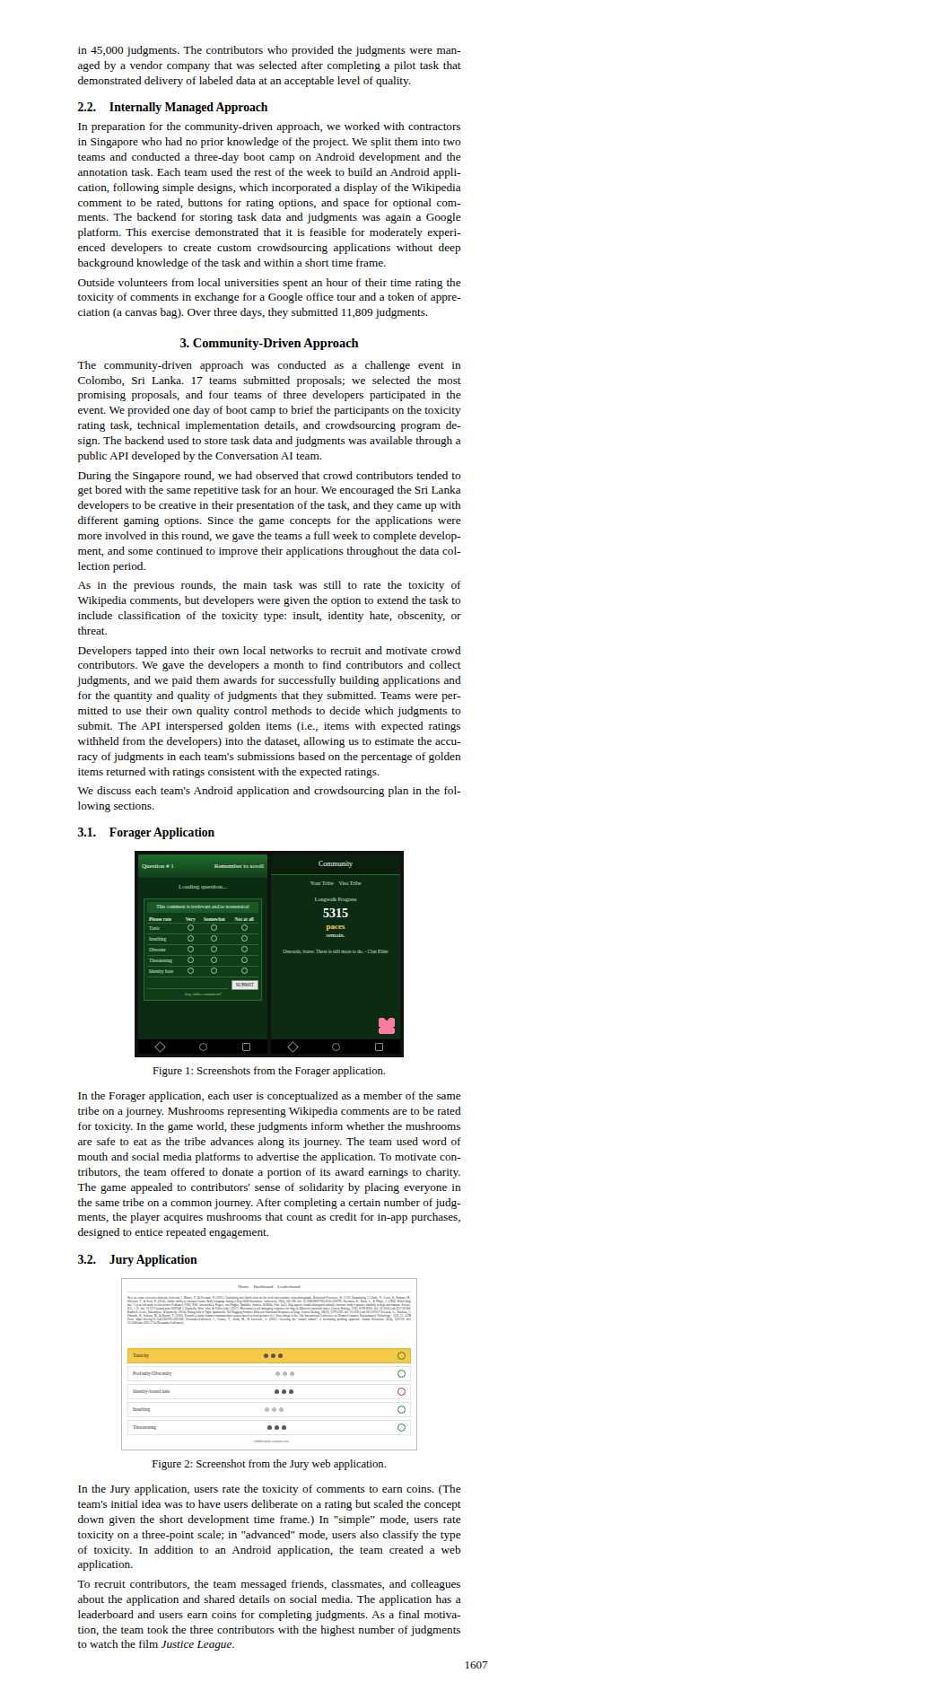in 45,000 judgments. The contributors who provided the judgments were managed by a vendor company that was selected after completing a pilot task that demonstrated delivery of labeled data at an acceptable level of quality.
2.2. Internally Managed Approach
In preparation for the community-driven approach, we worked with contractors in Singapore who had no prior knowledge of the project. We split them into two teams and conducted a three-day boot camp on Android development and the annotation task. Each team used the rest of the week to build an Android application, following simple designs, which incorporated a display of the Wikipedia comment to be rated, buttons for rating options, and space for optional comments. The backend for storing task data and judgments was again a Google platform. This exercise demonstrated that it is feasible for moderately experienced developers to create custom crowdsourcing applications without deep background knowledge of the task and within a short time frame.
Outside volunteers from local universities spent an hour of their time rating the toxicity of comments in exchange for a Google office tour and a token of appreciation (a canvas bag). Over three days, they submitted 11,809 judgments.
3. Community-Driven Approach
The community-driven approach was conducted as a challenge event in Colombo, Sri Lanka. 17 teams submitted proposals; we selected the most promising proposals, and four teams of three developers participated in the event. We provided one day of boot camp to brief the participants on the toxicity rating task, technical implementation details, and crowdsourcing program design. The backend used to store task data and judgments was available through a public API developed by the Conversation AI team.
During the Singapore round, we had observed that crowd contributors tended to get bored with the same repetitive task for an hour. We encouraged the Sri Lanka developers to be creative in their presentation of the task, and they came up with different gaming options. Since the game concepts for the applications were more involved in this round, we gave the teams a full week to complete development, and some continued to improve their applications throughout the data collection period.
As in the previous rounds, the main task was still to rate the toxicity of Wikipedia comments, but developers were given the option to extend the task to include classification of the toxicity type: insult, identity hate, obscenity, or threat.
Developers tapped into their own local networks to recruit and motivate crowd contributors. We gave the developers a month to find contributors and collect judgments, and we paid them awards for successfully building applications and for the quantity and quality of judgments that they submitted. Teams were permitted to use their own quality control methods to decide which judgments to submit. The API interspersed golden items (i.e., items with expected ratings withheld from the developers) into the dataset, allowing us to estimate the accuracy of judgments in each team's submissions based on the percentage of golden items returned with ratings consistent with the expected ratings.
We discuss each team's Android application and crowdsourcing plan in the following sections.
3.1. Forager Application
Question # 1 Remember to scroll
Loading question...
This comment is irrelevant and/or nonsensical
| Please rate | Very | Somewhat | Not at all |
| --- | --- | --- | --- |
| Toxic | | | |
| Insulting | | | |
| Obscene | | | |
| Threatening | | | |
| Identity hate | | | |
SUBMIT
Any other comment?
Community
Your Tribe Visa Tribe
Longwalk Progress
5315
paces
remain.
Onwards, brave. There is still more to do. - Clan Elder
Figure 1: Screenshots from the Forager application.
In the Forager application, each user is conceptualized as a member of the same tribe on a journey. Mushrooms representing Wikipedia comments are to be rated for toxicity. In the game world, these judgments inform whether the mushrooms are safe to eat as the tribe advances along its journey. The team used word of mouth and social media platforms to advertise the application. To motivate contributors, the team offered to donate a portion of its award earnings to charity. The game appealed to contributors' sense of solidarity by placing everyone in the same tribe on a common journey. After completing a certain number of judgments, the player acquires mushrooms that count as credit for in-app purchases, designed to entice repeated engagement.
3.2. Jury Application
Home Dashboard Leaderboard
Here are some references from my local cats. 1. Blanco, T., & Freeman, H. (2012). Classifying cats: Quick facts for the local representative from photographs. Behavioral Processes, 56, 1-532. Quantifying. 2. Clarke, N., Cross, D., Kumara, M., Silverton, T., & Scott, N. (2014). Adults' ability to interpret Canine Body Language during a Dog-Child Interaction. Anthrozoos, 29(4), 581-596. doi: 10.1080/08927936.2016.1228792. Overmars, K., Davis, L., & Whyte, J. (1994). Which dogs bite? A year-end study of risk factors. Pediatrics, 93(6), 9-60. Afterwards 4. Rogers, van Hughes, Sprinkler, Jackson, & Miller, Part. (n.d.). Dog aspects: Insults distinguish animals, tolerance body responses similarly in dogs and humans. Science, 9(1), 1-10. doi: 10.1371/journal.pone.0029549 5. Quarterly, Silva, John, & Fallon (eds.) (2017). Movement in self-managing responses for dogs in Different emotional states. Current Biology, 27(6), R199-R201. doi: 10.1016/j.cub.2017.02.006. Bradwell, Leslie, Valentinyne, & Quarterly. (2014). Dating with or Tight Apartments: Tail Wagging Produces Different Emotional Responses in Dogs. Current Biology, 28(20), 2279-2282. doi: 10.1016/j.cub.2013.09.027 Peterson, G., Hawkins, J., Edwards, R., Jackson, M., & Barrow, T. (2016). Towards a canine-human communication system based on head gestures in 1. Proceedings of the 11th International Conference on Human-Computer Entertainment Technology - ACE '15. ACM Press. https://doi.org/10.1145/2832932.2837618. Hernandez-Lallement, J., Gomez, T., Jacob, M., & Lawrence, A. (2001). Assessing the "animal animal": A fascinating profiling approach. Animal Behaviour, 61(4), 359-359. doi: 10.1006/anbe.2001.1714 (Hernandez-Lallement).
Toxicity
Profanity/Obscenity
Identity-based hate
Insulting
Threatening
+ Additional comments
Figure 2: Screenshot from the Jury web application.
In the Jury application, users rate the toxicity of comments to earn coins. (The team's initial idea was to have users deliberate on a rating but scaled the concept down given the short development time frame.) In "simple" mode, users rate toxicity on a three-point scale; in "advanced" mode, users also classify the type of toxicity. In addition to an Android application, the team created a web application.
To recruit contributors, the team messaged friends, classmates, and colleagues about the application and shared details on social media. The application has a leaderboard and users earn coins for completing judgments. As a final motivation, the team took the three contributors with the highest number of judgments to watch the film Justice League.
1607